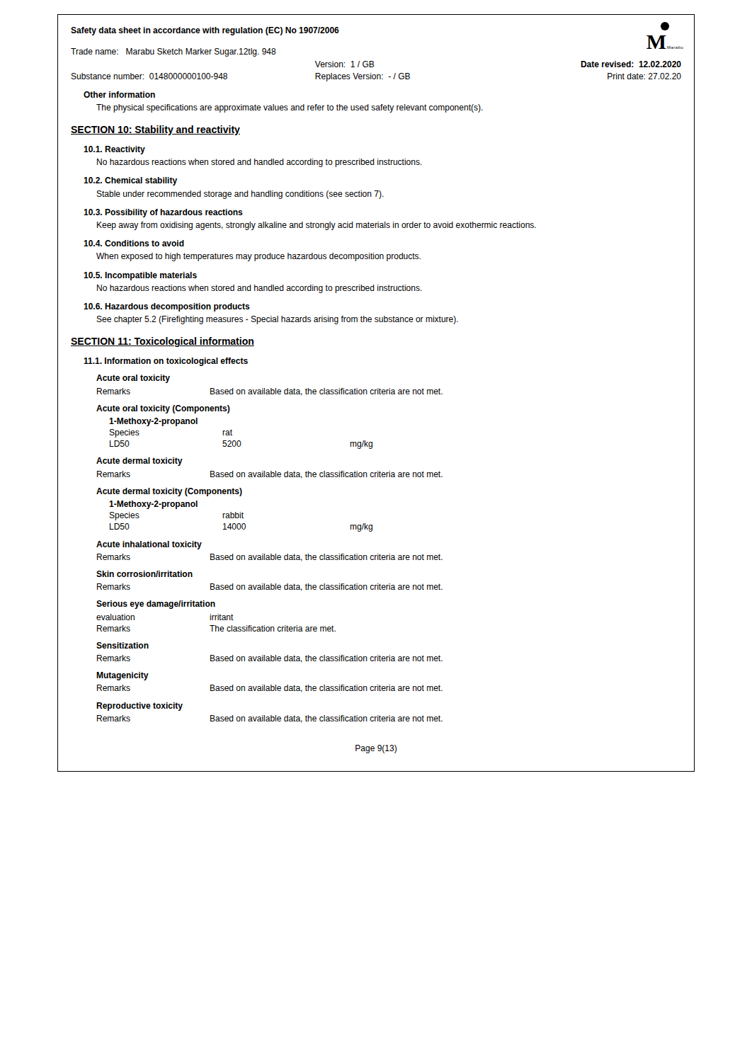Safety data sheet in accordance with regulation (EC) No 1907/2006
Trade name: Marabu Sketch Marker Sugar.12tlg. 948
| | Version: 1 / GB | Date revised: 12.02.2020 |
| Substance number: 0148000000100-948 | Replaces Version: - / GB | Print date: 27.02.20 |
Other information
The physical specifications are approximate values and refer to the used safety relevant component(s).
SECTION 10: Stability and reactivity
10.1. Reactivity
No hazardous reactions when stored and handled according to prescribed instructions.
10.2. Chemical stability
Stable under recommended storage and handling conditions (see section 7).
10.3. Possibility of hazardous reactions
Keep away from oxidising agents, strongly alkaline and strongly acid materials in order to avoid exothermic reactions.
10.4. Conditions to avoid
When exposed to high temperatures may produce hazardous decomposition products.
10.5. Incompatible materials
No hazardous reactions when stored and handled according to prescribed instructions.
10.6. Hazardous decomposition products
See chapter 5.2 (Firefighting measures - Special hazards arising from the substance or mixture).
SECTION 11: Toxicological information
11.1. Information on toxicological effects
Acute oral toxicity
| Remarks | Based on available data, the classification criteria are not met. |
Acute oral toxicity (Components)
1-Methoxy-2-propanol
| Species | rat | |
| LD50 | 5200 | mg/kg |
Acute dermal toxicity
| Remarks | Based on available data, the classification criteria are not met. |
Acute dermal toxicity (Components)
1-Methoxy-2-propanol
| Species | rabbit | |
| LD50 | 14000 | mg/kg |
Acute inhalational toxicity
| Remarks | Based on available data, the classification criteria are not met. |
Skin corrosion/irritation
| Remarks | Based on available data, the classification criteria are not met. |
Serious eye damage/irritation
| evaluation | irritant |
| Remarks | The classification criteria are met. |
Sensitization
| Remarks | Based on available data, the classification criteria are not met. |
Mutagenicity
| Remarks | Based on available data, the classification criteria are not met. |
Reproductive toxicity
| Remarks | Based on available data, the classification criteria are not met. |
Page 9(13)
M Marabu